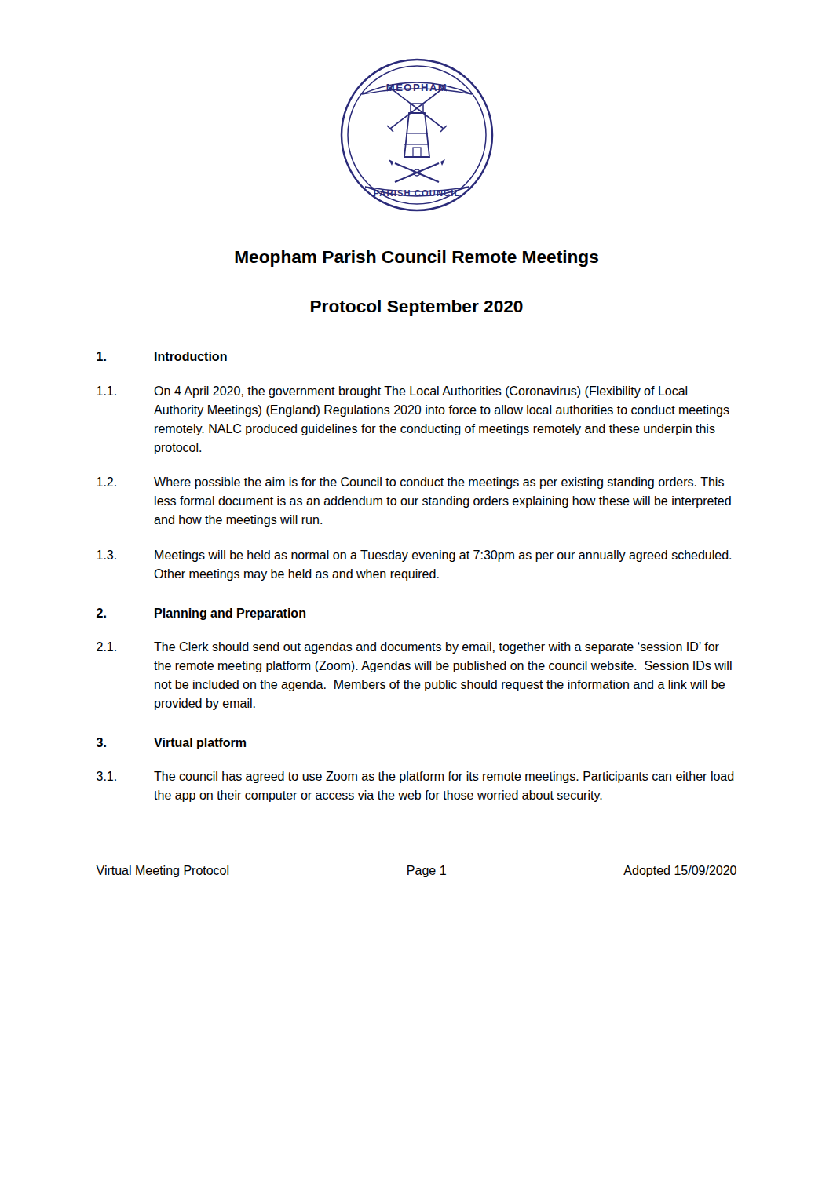MEOPHAM PARISH COUNCIL
Meopham Parish Council Remote Meetings Protocol September 2020
1. Introduction
1.1. On 4 April 2020, the government brought The Local Authorities (Coronavirus) (Flexibility of Local Authority Meetings) (England) Regulations 2020 into force to allow local authorities to conduct meetings remotely. NALC produced guidelines for the conducting of meetings remotely and these underpin this protocol.
1.2. Where possible the aim is for the Council to conduct the meetings as per existing standing orders. This less formal document is as an addendum to our standing orders explaining how these will be interpreted and how the meetings will run.
1.3. Meetings will be held as normal on a Tuesday evening at 7:30pm as per our annually agreed scheduled. Other meetings may be held as and when required.
2. Planning and Preparation
2.1. The Clerk should send out agendas and documents by email, together with a separate ‘session ID’ for the remote meeting platform (Zoom). Agendas will be published on the council website. Session IDs will not be included on the agenda. Members of the public should request the information and a link will be provided by email.
3. Virtual platform
3.1. The council has agreed to use Zoom as the platform for its remote meetings. Participants can either load the app on their computer or access via the web for those worried about security.
Virtual Meeting Protocol Page 1 Adopted 15/09/2020